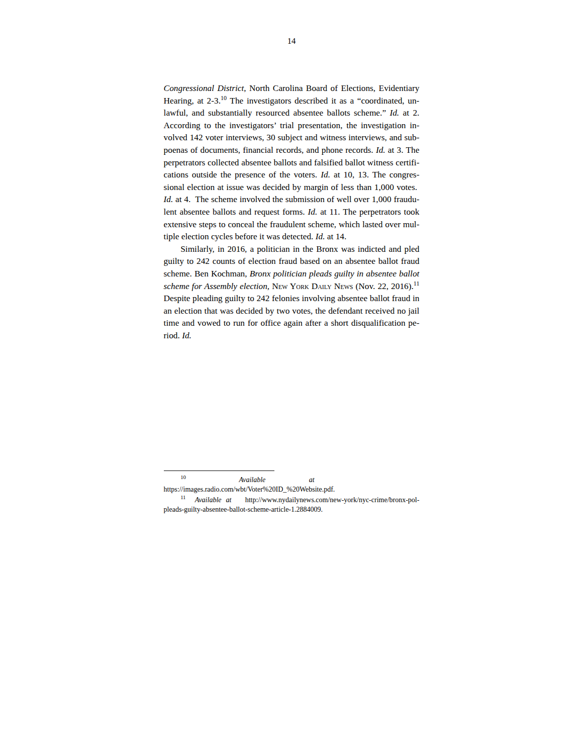14
Congressional District, North Carolina Board of Elections, Evidentiary Hearing, at 2-3.10 The investigators described it as a “coordinated, unlawful, and substantially resourced absentee ballots scheme.” Id. at 2. According to the investigators’ trial presentation, the investigation involved 142 voter interviews, 30 subject and witness interviews, and subpoenas of documents, financial records, and phone records. Id. at 3. The perpetrators collected absentee ballots and falsified ballot witness certifications outside the presence of the voters. Id. at 10, 13. The congressional election at issue was decided by margin of less than 1,000 votes. Id. at 4. The scheme involved the submission of well over 1,000 fraudulent absentee ballots and request forms. Id. at 11. The perpetrators took extensive steps to conceal the fraudulent scheme, which lasted over multiple election cycles before it was detected. Id. at 14.
Similarly, in 2016, a politician in the Bronx was indicted and pled guilty to 242 counts of election fraud based on an absentee ballot fraud scheme. Ben Kochman, Bronx politician pleads guilty in absentee ballot scheme for Assembly election, New York Daily News (Nov. 22, 2016).11 Despite pleading guilty to 242 felonies involving absentee ballot fraud in an election that was decided by two votes, the defendant received no jail time and vowed to run for office again after a short disqualification period. Id.
10 Available at https://images.radio.com/wbt/Voter%20ID_%20Website.pdf.
11 Available at http://www.nydailynews.com/new-york/nyc-crime/bronx-pol-pleads-guilty-absentee-ballot-scheme-article-1.2884009.